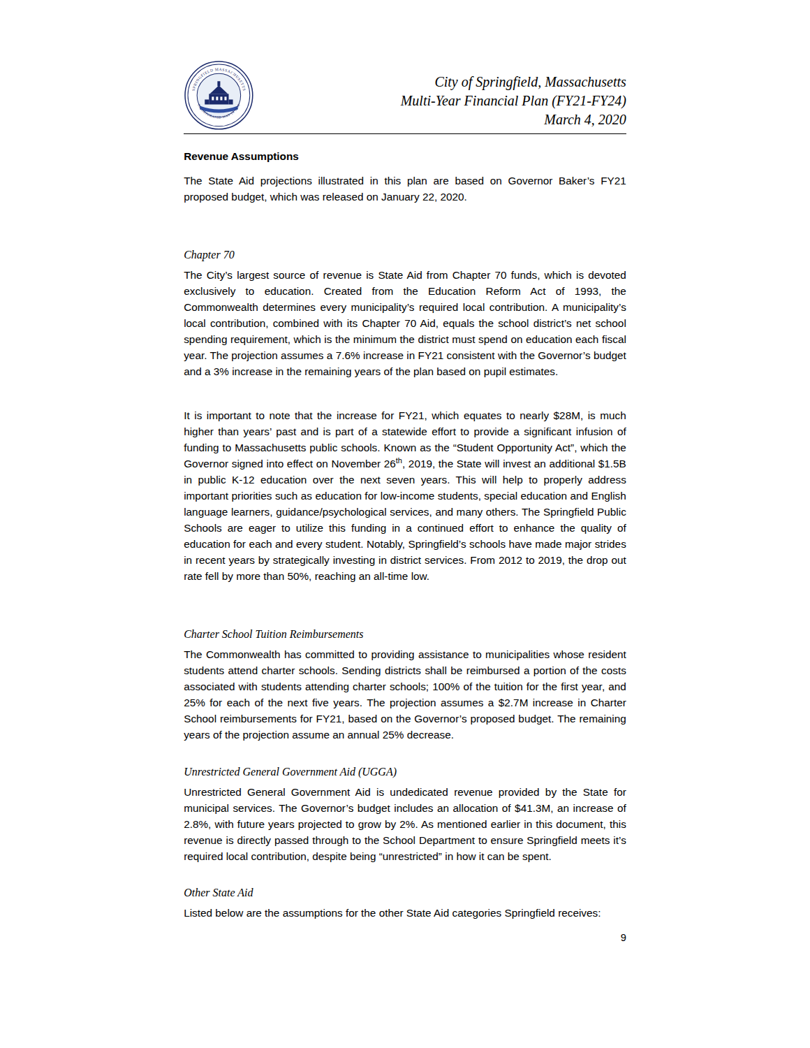SPRINGFIELD MASSACHUSETTS INCORPORATED MAY 14 1636
City of Springfield, Massachusetts
Multi-Year Financial Plan (FY21-FY24)
March 4, 2020
Revenue Assumptions
The State Aid projections illustrated in this plan are based on Governor Baker’s FY21 proposed budget, which was released on January 22, 2020.
Chapter 70
The City’s largest source of revenue is State Aid from Chapter 70 funds, which is devoted exclusively to education. Created from the Education Reform Act of 1993, the Commonwealth determines every municipality’s required local contribution. A municipality’s local contribution, combined with its Chapter 70 Aid, equals the school district’s net school spending requirement, which is the minimum the district must spend on education each fiscal year. The projection assumes a 7.6% increase in FY21 consistent with the Governor’s budget and a 3% increase in the remaining years of the plan based on pupil estimates.
It is important to note that the increase for FY21, which equates to nearly $28M, is much higher than years’ past and is part of a statewide effort to provide a significant infusion of funding to Massachusetts public schools. Known as the “Student Opportunity Act”, which the Governor signed into effect on November 26th, 2019, the State will invest an additional $1.5B in public K-12 education over the next seven years. This will help to properly address important priorities such as education for low-income students, special education and English language learners, guidance/psychological services, and many others. The Springfield Public Schools are eager to utilize this funding in a continued effort to enhance the quality of education for each and every student. Notably, Springfield’s schools have made major strides in recent years by strategically investing in district services. From 2012 to 2019, the drop out rate fell by more than 50%, reaching an all-time low.
Charter School Tuition Reimbursements
The Commonwealth has committed to providing assistance to municipalities whose resident students attend charter schools. Sending districts shall be reimbursed a portion of the costs associated with students attending charter schools; 100% of the tuition for the first year, and 25% for each of the next five years. The projection assumes a $2.7M increase in Charter School reimbursements for FY21, based on the Governor’s proposed budget. The remaining years of the projection assume an annual 25% decrease.
Unrestricted General Government Aid (UGGA)
Unrestricted General Government Aid is undedicated revenue provided by the State for municipal services. The Governor’s budget includes an allocation of $41.3M, an increase of 2.8%, with future years projected to grow by 2%. As mentioned earlier in this document, this revenue is directly passed through to the School Department to ensure Springfield meets it’s required local contribution, despite being “unrestricted” in how it can be spent.
Other State Aid
Listed below are the assumptions for the other State Aid categories Springfield receives:
9